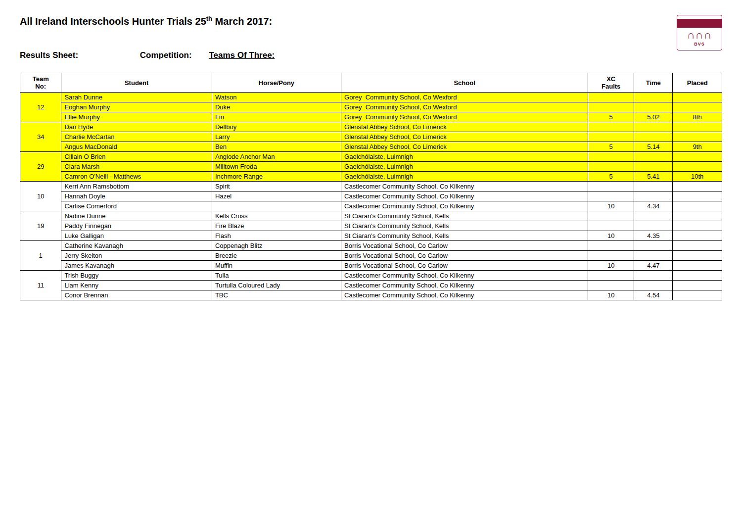All Ireland Interschools Hunter Trials 25th March 2017:
∩∩∩
BVS
Results Sheet: Competition: Teams Of Three:
| Team No: | Student | Horse/Pony | School | XC Faults | Time | Placed |
| --- | --- | --- | --- | --- | --- | --- |
| 12 | Sarah Dunne | Watson | Gorey Community School, Co Wexford | | | |
| Eoghan Murphy | Duke | Gorey Community School, Co Wexford | | | |
| Ellie Murphy | Fin | Gorey Community School, Co Wexford | 5 | 5.02 | 8th |
| 34 | Dan Hyde | Dellboy | Glenstal Abbey School, Co Limerick | | | |
| Charlie McCartan | Larry | Glenstal Abbey School, Co Limerick | | | |
| Angus MacDonald | Ben | Glenstal Abbey School, Co Limerick | 5 | 5.14 | 9th |
| 29 | Cillain O Brien | Anglode Anchor Man | Gaelchólaiste, Luimnigh | | | |
| Ciara Marsh | Milltown Froda | Gaelchólaiste, Luimnigh | | | |
| Camron O'Neill - Matthews | Inchmore Range | Gaelchólaiste, Luimnigh | 5 | 5.41 | 10th |
| 10 | Kerri Ann Ramsbottom | Spirit | Castlecomer Community School, Co Kilkenny | | | |
| Hannah Doyle | Hazel | Castlecomer Community School, Co Kilkenny | | | |
| Carlise Comerford | | Castlecomer Community School, Co Kilkenny | 10 | 4.34 | |
| 19 | Nadine Dunne | Kells Cross | St Ciaran's Community School, Kells | | | |
| Paddy Finnegan | Fire Blaze | St Ciaran's Community School, Kells | | | |
| Luke Galligan | Flash | St Ciaran's Community School, Kells | 10 | 4.35 | |
| 1 | Catherine Kavanagh | Coppenagh Blitz | Borris Vocational School, Co Carlow | | | |
| Jerry Skelton | Breezie | Borris Vocational School, Co Carlow | | | |
| James Kavanagh | Muffin | Borris Vocational School, Co Carlow | 10 | 4.47 | |
| 11 | Trish Buggy | Tulla | Castlecomer Community School, Co Kilkenny | | | |
| Liam Kenny | Turtulla Coloured Lady | Castlecomer Community School, Co Kilkenny | | | |
| Conor Brennan | TBC | Castlecomer Community School, Co Kilkenny | 10 | 4.54 | |